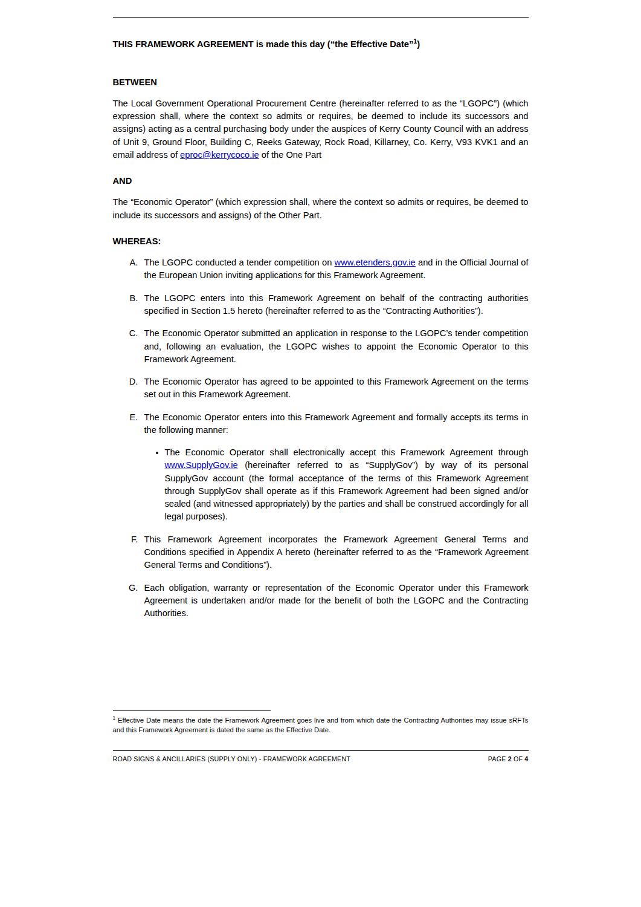THIS FRAMEWORK AGREEMENT is made this day (“the Effective Date”1)
BETWEEN
The Local Government Operational Procurement Centre (hereinafter referred to as the “LGOPC”) (which expression shall, where the context so admits or requires, be deemed to include its successors and assigns) acting as a central purchasing body under the auspices of Kerry County Council with an address of Unit 9, Ground Floor, Building C, Reeks Gateway, Rock Road, Killarney, Co. Kerry, V93 KVK1 and an email address of eproc@kerrycoco.ie of the One Part
AND
The “Economic Operator” (which expression shall, where the context so admits or requires, be deemed to include its successors and assigns) of the Other Part.
WHEREAS:
The LGOPC conducted a tender competition on www.etenders.gov.ie and in the Official Journal of the European Union inviting applications for this Framework Agreement.
The LGOPC enters into this Framework Agreement on behalf of the contracting authorities specified in Section 1.5 hereto (hereinafter referred to as the “Contracting Authorities”).
The Economic Operator submitted an application in response to the LGOPC’s tender competition and, following an evaluation, the LGOPC wishes to appoint the Economic Operator to this Framework Agreement.
The Economic Operator has agreed to be appointed to this Framework Agreement on the terms set out in this Framework Agreement.
The Economic Operator enters into this Framework Agreement and formally accepts its terms in the following manner:
The Economic Operator shall electronically accept this Framework Agreement through www.SupplyGov.ie (hereinafter referred to as “SupplyGov”) by way of its personal SupplyGov account (the formal acceptance of the terms of this Framework Agreement through SupplyGov shall operate as if this Framework Agreement had been signed and/or sealed (and witnessed appropriately) by the parties and shall be construed accordingly for all legal purposes).
This Framework Agreement incorporates the Framework Agreement General Terms and Conditions specified in Appendix A hereto (hereinafter referred to as the “Framework Agreement General Terms and Conditions”).
Each obligation, warranty or representation of the Economic Operator under this Framework Agreement is undertaken and/or made for the benefit of both the LGOPC and the Contracting Authorities.
1 Effective Date means the date the Framework Agreement goes live and from which date the Contracting Authorities may issue sRFTs and this Framework Agreement is dated the same as the Effective Date.
Road Signs & Ancillaries (Supply Only) - Framework Agreement Page 2 of 4